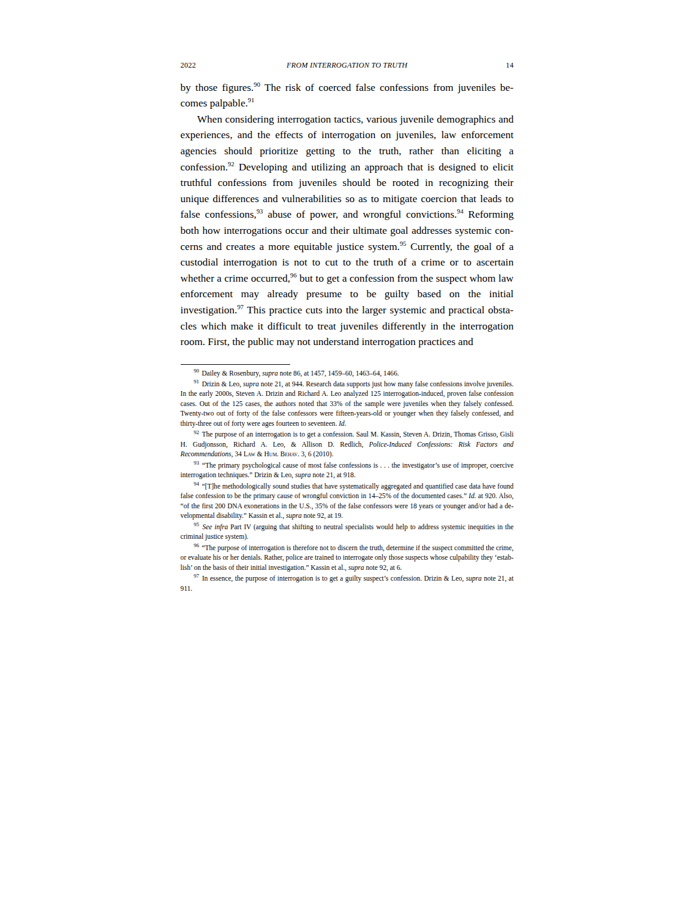2022 FROM INTERROGATION TO TRUTH 14
by those figures.90 The risk of coerced false confessions from juveniles becomes palpable.91
When considering interrogation tactics, various juvenile demographics and experiences, and the effects of interrogation on juveniles, law enforcement agencies should prioritize getting to the truth, rather than eliciting a confession.92 Developing and utilizing an approach that is designed to elicit truthful confessions from juveniles should be rooted in recognizing their unique differences and vulnerabilities so as to mitigate coercion that leads to false confessions,93 abuse of power, and wrongful convictions.94 Reforming both how interrogations occur and their ultimate goal addresses systemic concerns and creates a more equitable justice system.95 Currently, the goal of a custodial interrogation is not to cut to the truth of a crime or to ascertain whether a crime occurred,96 but to get a confession from the suspect whom law enforcement may already presume to be guilty based on the initial investigation.97 This practice cuts into the larger systemic and practical obstacles which make it difficult to treat juveniles differently in the interrogation room. First, the public may not understand interrogation practices and
90 Dailey & Rosenbury, supra note 86, at 1457, 1459–60, 1463–64, 1466.
91 Drizin & Leo, supra note 21, at 944. Research data supports just how many false confessions involve juveniles. In the early 2000s, Steven A. Drizin and Richard A. Leo analyzed 125 interrogation-induced, proven false confession cases. Out of the 125 cases, the authors noted that 33% of the sample were juveniles when they falsely confessed. Twenty-two out of forty of the false confessors were fifteen-years-old or younger when they falsely confessed, and thirty-three out of forty were ages fourteen to seventeen. Id.
92 The purpose of an interrogation is to get a confession. Saul M. Kassin, Steven A. Drizin, Thomas Grisso, Gisli H. Gudjonsson, Richard A. Leo, & Allison D. Redlich, Police-Induced Confessions: Risk Factors and Recommendations, 34 Law & Hum. Behav. 3, 6 (2010).
93 “The primary psychological cause of most false confessions is . . . the investigator’s use of improper, coercive interrogation techniques.” Drizin & Leo, supra note 21, at 918.
94 “[T]he methodologically sound studies that have systematically aggregated and quantified case data have found false confession to be the primary cause of wrongful conviction in 14–25% of the documented cases.” Id. at 920. Also, “of the first 200 DNA exonerations in the U.S., 35% of the false confessors were 18 years or younger and/or had a developmental disability.” Kassin et al., supra note 92, at 19.
95 See infra Part IV (arguing that shifting to neutral specialists would help to address systemic inequities in the criminal justice system).
96 “The purpose of interrogation is therefore not to discern the truth, determine if the suspect committed the crime, or evaluate his or her denials. Rather, police are trained to interrogate only those suspects whose culpability they ‘establish’ on the basis of their initial investigation.” Kassin et al., supra note 92, at 6.
97 In essence, the purpose of interrogation is to get a guilty suspect’s confession. Drizin & Leo, supra note 21, at 911.